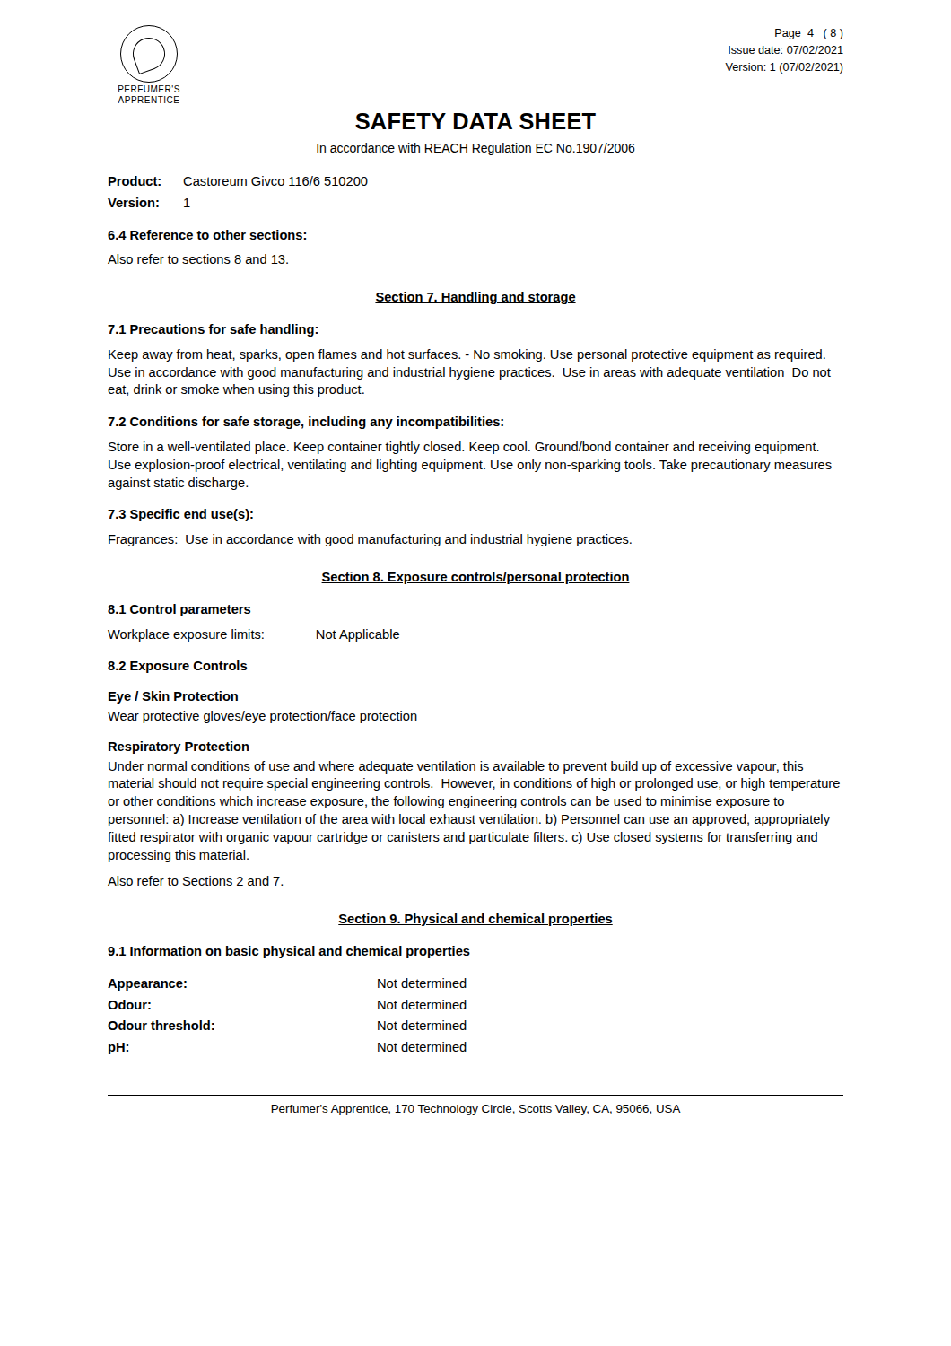PERFUMER'S
APPRENTICE
Page 4 ( 8 )
Issue date: 07/02/2021
Version: 1 (07/02/2021)
SAFETY DATA SHEET
In accordance with REACH Regulation EC No.1907/2006
Product: Castoreum Givco 116/6 510200
Version: 1
6.4 Reference to other sections:
Also refer to sections 8 and 13.
Section 7. Handling and storage
7.1 Precautions for safe handling:
Keep away from heat, sparks, open flames and hot surfaces. - No smoking. Use personal protective equipment as required. Use in accordance with good manufacturing and industrial hygiene practices. Use in areas with adequate ventilation Do not eat, drink or smoke when using this product.
7.2 Conditions for safe storage, including any incompatibilities:
Store in a well-ventilated place. Keep container tightly closed. Keep cool. Ground/bond container and receiving equipment. Use explosion-proof electrical, ventilating and lighting equipment. Use only non-sparking tools. Take precautionary measures against static discharge.
7.3 Specific end use(s):
Fragrances: Use in accordance with good manufacturing and industrial hygiene practices.
Section 8. Exposure controls/personal protection
8.1 Control parameters
Workplace exposure limits: Not Applicable
8.2 Exposure Controls
Eye / Skin Protection
Wear protective gloves/eye protection/face protection
Respiratory Protection
Under normal conditions of use and where adequate ventilation is available to prevent build up of excessive vapour, this material should not require special engineering controls. However, in conditions of high or prolonged use, or high temperature or other conditions which increase exposure, the following engineering controls can be used to minimise exposure to personnel: a) Increase ventilation of the area with local exhaust ventilation. b) Personnel can use an approved, appropriately fitted respirator with organic vapour cartridge or canisters and particulate filters. c) Use closed systems for transferring and processing this material.
Also refer to Sections 2 and 7.
Section 9. Physical and chemical properties
9.1 Information on basic physical and chemical properties
| Appearance: | Not determined |
| Odour: | Not determined |
| Odour threshold: | Not determined |
| pH: | Not determined |
Perfumer's Apprentice, 170 Technology Circle, Scotts Valley, CA, 95066, USA